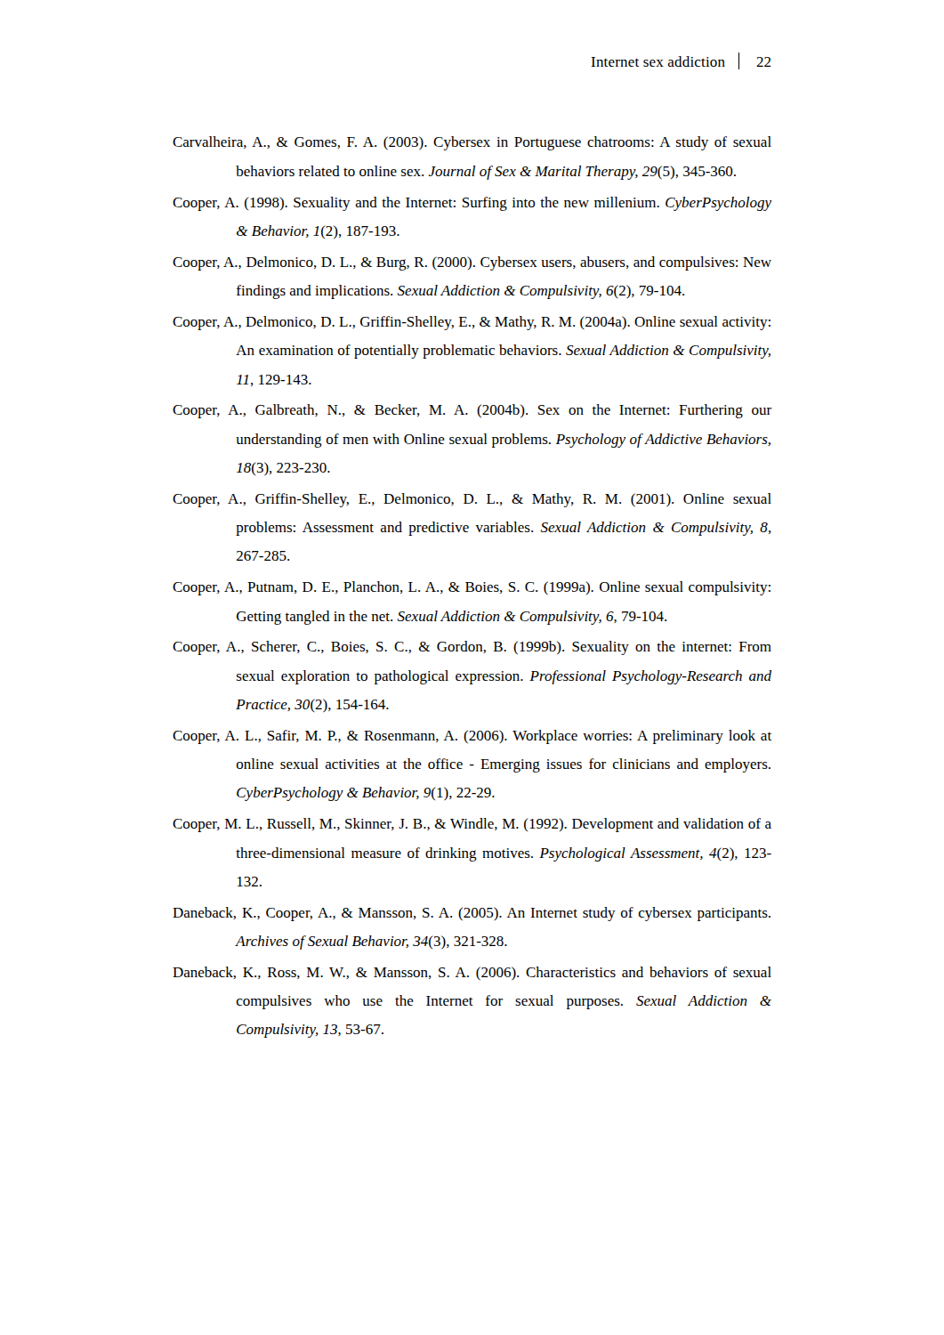Internet sex addiction 22
Carvalheira, A., & Gomes, F. A. (2003). Cybersex in Portuguese chatrooms: A study of sexual behaviors related to online sex. Journal of Sex & Marital Therapy, 29(5), 345-360.
Cooper, A. (1998). Sexuality and the Internet: Surfing into the new millenium. CyberPsychology & Behavior, 1(2), 187-193.
Cooper, A., Delmonico, D. L., & Burg, R. (2000). Cybersex users, abusers, and compulsives: New findings and implications. Sexual Addiction & Compulsivity, 6(2), 79-104.
Cooper, A., Delmonico, D. L., Griffin-Shelley, E., & Mathy, R. M. (2004a). Online sexual activity: An examination of potentially problematic behaviors. Sexual Addiction & Compulsivity, 11, 129-143.
Cooper, A., Galbreath, N., & Becker, M. A. (2004b). Sex on the Internet: Furthering our understanding of men with Online sexual problems. Psychology of Addictive Behaviors, 18(3), 223-230.
Cooper, A., Griffin-Shelley, E., Delmonico, D. L., & Mathy, R. M. (2001). Online sexual problems: Assessment and predictive variables. Sexual Addiction & Compulsivity, 8, 267-285.
Cooper, A., Putnam, D. E., Planchon, L. A., & Boies, S. C. (1999a). Online sexual compulsivity: Getting tangled in the net. Sexual Addiction & Compulsivity, 6, 79-104.
Cooper, A., Scherer, C., Boies, S. C., & Gordon, B. (1999b). Sexuality on the internet: From sexual exploration to pathological expression. Professional Psychology-Research and Practice, 30(2), 154-164.
Cooper, A. L., Safir, M. P., & Rosenmann, A. (2006). Workplace worries: A preliminary look at online sexual activities at the office - Emerging issues for clinicians and employers. CyberPsychology & Behavior, 9(1), 22-29.
Cooper, M. L., Russell, M., Skinner, J. B., & Windle, M. (1992). Development and validation of a three-dimensional measure of drinking motives. Psychological Assessment, 4(2), 123-132.
Daneback, K., Cooper, A., & Mansson, S. A. (2005). An Internet study of cybersex participants. Archives of Sexual Behavior, 34(3), 321-328.
Daneback, K., Ross, M. W., & Mansson, S. A. (2006). Characteristics and behaviors of sexual compulsives who use the Internet for sexual purposes. Sexual Addiction & Compulsivity, 13, 53-67.